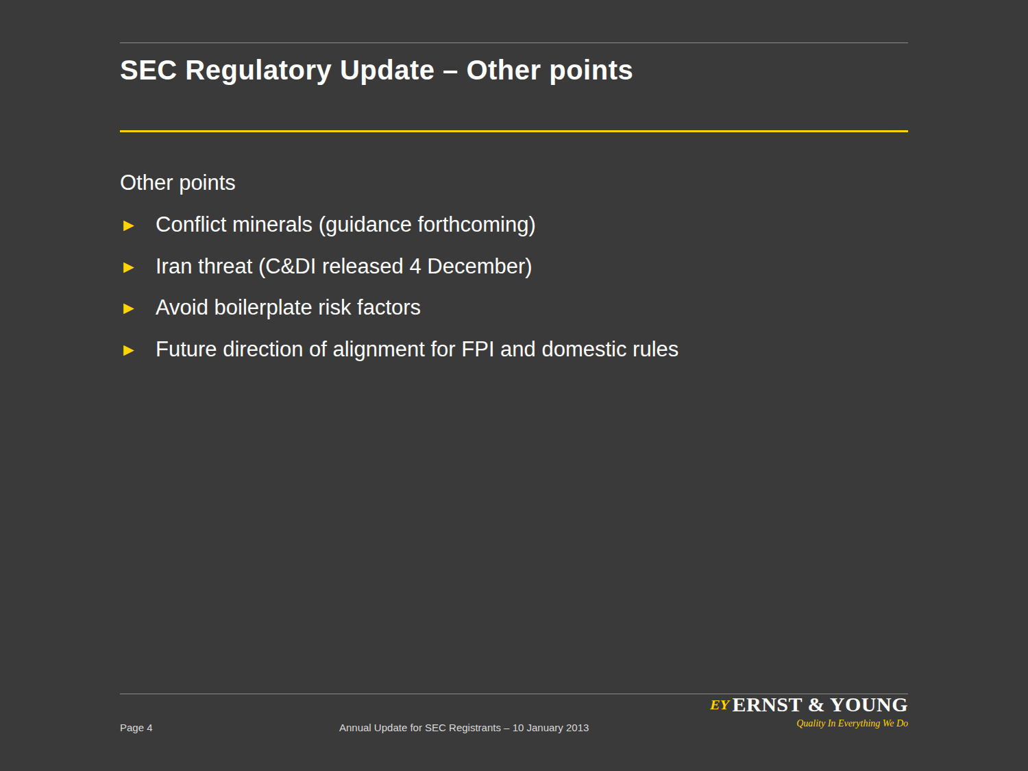SEC Regulatory Update – Other points
Other points
Conflict minerals (guidance forthcoming)
Iran threat (C&DI released 4 December)
Avoid boilerplate risk factors
Future direction of alignment for FPI and domestic rules
Page 4 Annual Update for SEC Registrants – 10 January 2013
EY ERNST & YOUNG
Quality In Everything We Do